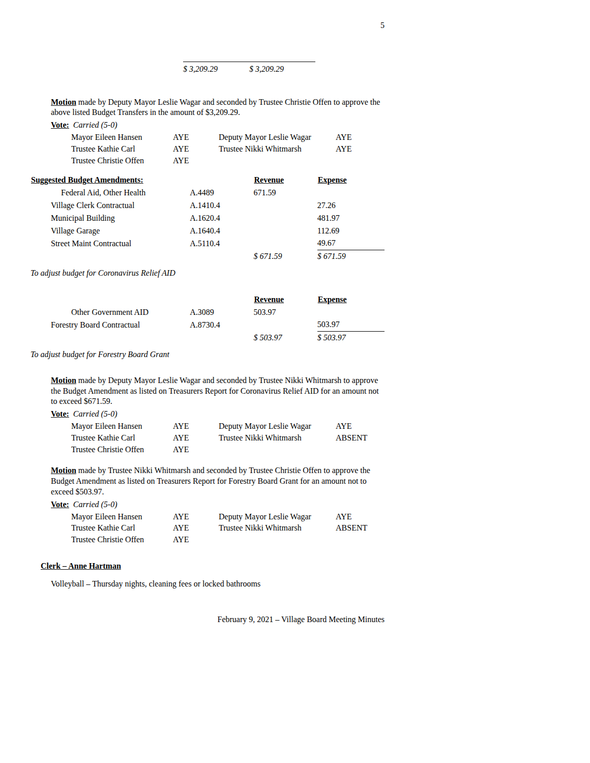5
| $ 3,209.29 | $ 3,209.29 |
Motion made by Deputy Mayor Leslie Wagar and seconded by Trustee Christie Offen to approve the above listed Budget Transfers in the amount of $3,209.29.
Vote: Carried (5-0)
| Mayor Eileen Hansen | AYE | Deputy Mayor Leslie Wagar | AYE |
| Trustee Kathie Carl | AYE | Trustee Nikki Whitmarsh | AYE |
| Trustee Christie Offen | AYE | | |
| Suggested Budget Amendments: | | Revenue | Expense |
| --- | --- | --- | --- |
| Federal Aid, Other Health | A.4489 | 671.59 | |
| Village Clerk Contractual | A.1410.4 | | 27.26 |
| Municipal Building | A.1620.4 | | 481.97 |
| Village Garage | A.1640.4 | | 112.69 |
| Street Maint Contractual | A.5110.4 | | 49.67 |
| | | $ 671.59 | $ 671.59 |
To adjust budget for Coronavirus Relief AID
| | | Revenue | Expense |
| --- | --- | --- | --- |
| Other Government AID | A.3089 | 503.97 | |
| Forestry Board Contractual | A.8730.4 | | 503.97 |
| | | $ 503.97 | $ 503.97 |
To adjust budget for Forestry Board Grant
Motion made by Deputy Mayor Leslie Wagar and seconded by Trustee Nikki Whitmarsh to approve the Budget Amendment as listed on Treasurers Report for Coronavirus Relief AID for an amount not to exceed $671.59.
Vote: Carried (5-0)
| Mayor Eileen Hansen | AYE | Deputy Mayor Leslie Wagar | AYE |
| Trustee Kathie Carl | AYE | Trustee Nikki Whitmarsh | ABSENT |
| Trustee Christie Offen | AYE | | |
Motion made by Trustee Nikki Whitmarsh and seconded by Trustee Christie Offen to approve the Budget Amendment as listed on Treasurers Report for Forestry Board Grant for an amount not to exceed $503.97.
Vote: Carried (5-0)
| Mayor Eileen Hansen | AYE | Deputy Mayor Leslie Wagar | AYE |
| Trustee Kathie Carl | AYE | Trustee Nikki Whitmarsh | ABSENT |
| Trustee Christie Offen | AYE | | |
Clerk – Anne Hartman
Volleyball – Thursday nights, cleaning fees or locked bathrooms
February 9, 2021 – Village Board Meeting Minutes